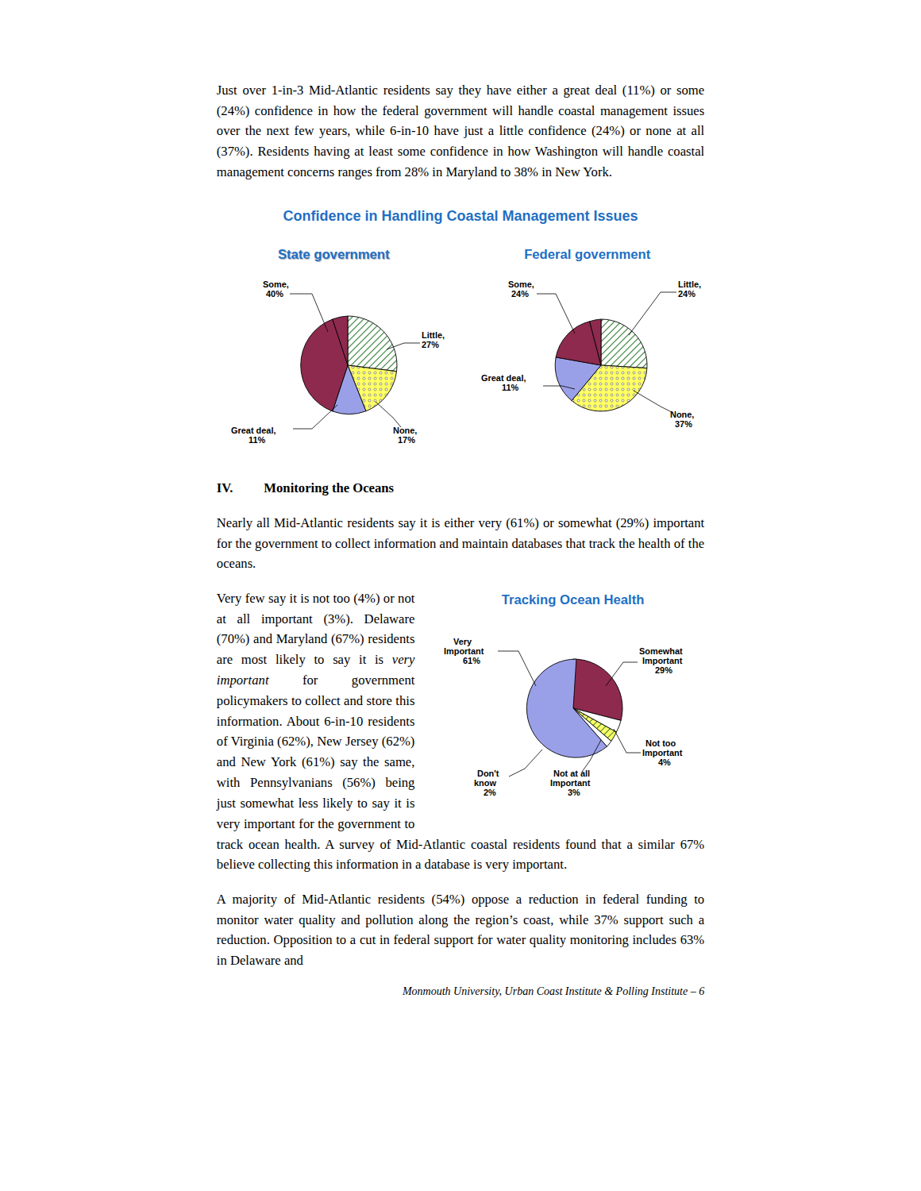Just over 1-in-3 Mid-Atlantic residents say they have either a great deal (11%) or some (24%) confidence in how the federal government will handle coastal management issues over the next few years, while 6-in-10 have just a little confidence (24%) or none at all (37%). Residents having at least some confidence in how Washington will handle coastal management concerns ranges from 28% in Maryland to 38% in New York.
Confidence in Handling Coastal Management Issues
State government
Some, 40% Little, 27% None, 17% Great deal, 11%
Federal government
Some, 24% Little, 24% Great deal, 11% None, 37%
IV. Monitoring the Oceans
Nearly all Mid-Atlantic residents say it is either very (61%) or somewhat (29%) important for the government to collect information and maintain databases that track the health of the oceans.
Tracking Ocean Health
Very Important 61% Somewhat Important 29% Not too Important 4% Not at all Important 3% Don't know 2%
Very few say it is not too (4%) or not at all important (3%). Delaware (70%) and Maryland (67%) residents are most likely to say it is very important for government policymakers to collect and store this information. About 6-in-10 residents of Virginia (62%), New Jersey (62%) and New York (61%) say the same, with Pennsylvanians (56%) being just somewhat less likely to say it is very important for the government to track ocean health. A survey of Mid-Atlantic coastal residents found that a similar 67% believe collecting this information in a database is very important.
A majority of Mid-Atlantic residents (54%) oppose a reduction in federal funding to monitor water quality and pollution along the region’s coast, while 37% support such a reduction. Opposition to a cut in federal support for water quality monitoring includes 63% in Delaware and
Monmouth University, Urban Coast Institute & Polling Institute – 6